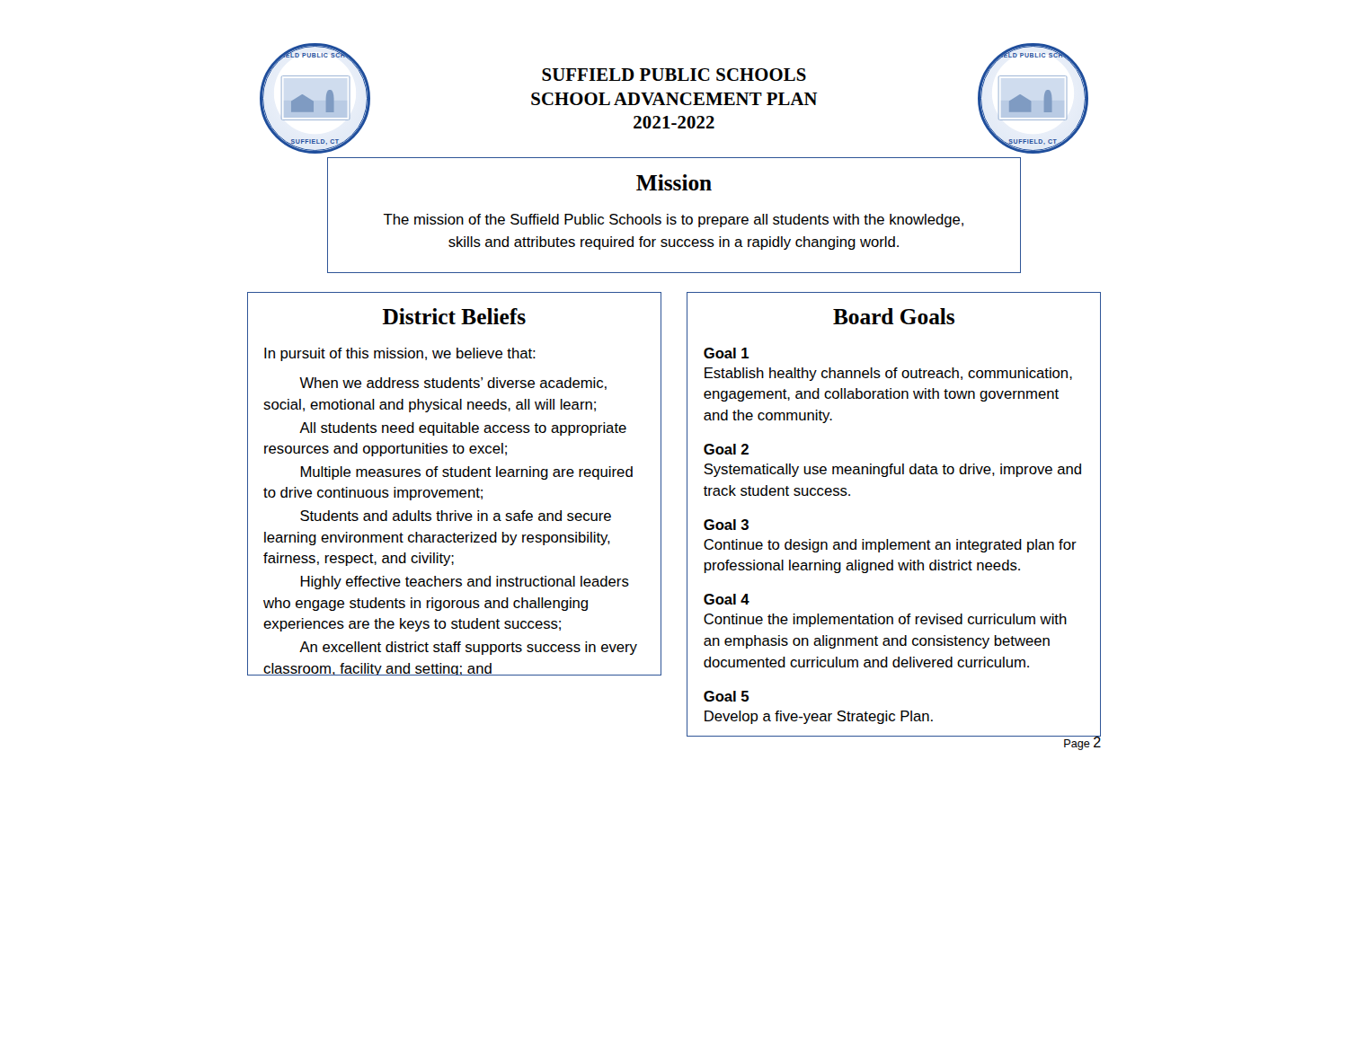Suffield Public Schools
Suffield, CT
Suffield Public Schools
Suffield, CT
SUFFIELD PUBLIC SCHOOLS
SCHOOL ADVANCEMENT PLAN
2021-2022
Mission
The mission of the Suffield Public Schools is to prepare all students with the knowledge,
skills and attributes required for success in a rapidly changing world.
District Beliefs
In pursuit of this mission, we believe that:
When we address students’ diverse academic, social, emotional and physical needs, all will learn;
All students need equitable access to appropriate resources and opportunities to excel;
Multiple measures of student learning are required to drive continuous improvement;
Students and adults thrive in a safe and secure learning environment characterized by responsibility, fairness, respect, and civility;
Highly effective teachers and instructional leaders who engage students in rigorous and challenging experiences are the keys to student success;
An excellent district staff supports success in every classroom, facility and setting; and
Partnerships, collaboration and communication with families and the community
Board Goals
Goal 1
Establish healthy channels of outreach, communication, engagement, and collaboration with town government and the community.
Goal 2
Systematically use meaningful data to drive, improve and track student success.
Goal 3
Continue to design and implement an integrated plan for professional learning aligned with district needs.
Goal 4
Continue the implementation of revised curriculum with an emphasis on alignment and consistency between documented curriculum and delivered curriculum.
Goal 5
Develop a five-year Strategic Plan.
Page 2